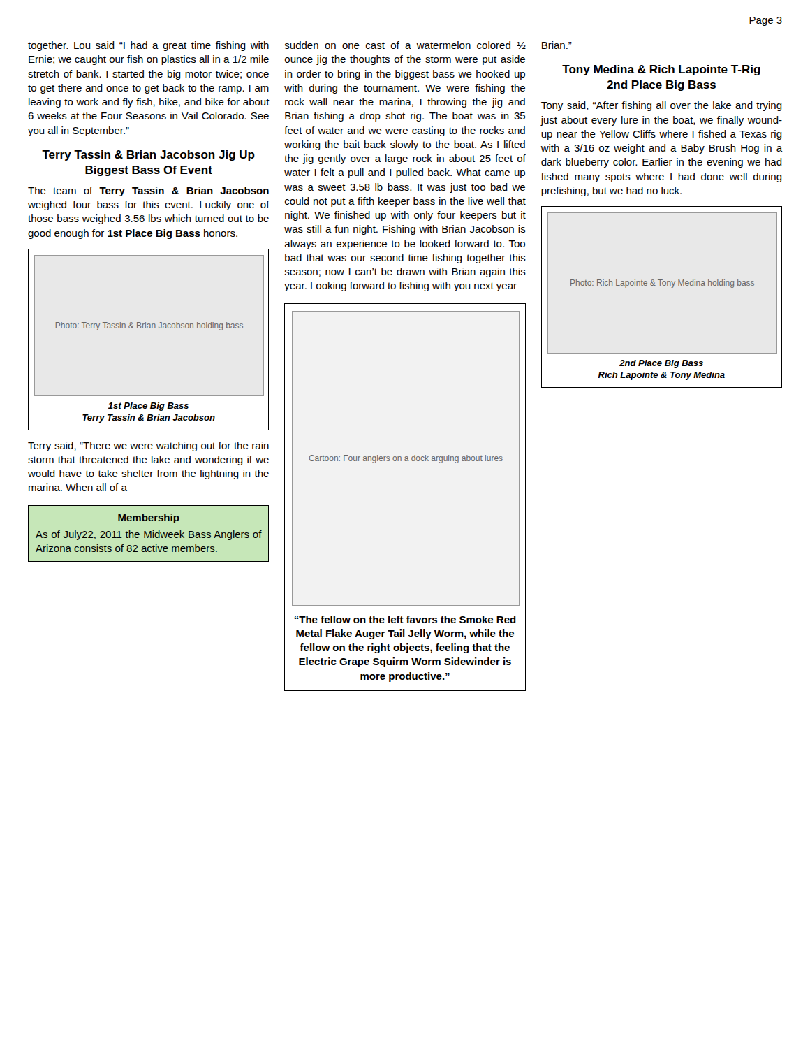Page 3
together. Lou said “I had a great time fishing with Ernie; we caught our fish on plastics all in a 1/2 mile stretch of bank. I started the big motor twice; once to get there and once to get back to the ramp. I am leaving to work and fly fish, hike, and bike for about 6 weeks at the Four Seasons in Vail Colorado. See you all in September.”
Terry Tassin & Brian Jacobson Jig Up
Biggest Bass Of Event
The team of Terry Tassin & Brian Jacobson weighed four bass for this event. Luckily one of those bass weighed 3.56 lbs which turned out to be good enough for 1st Place Big Bass honors.
Photo: Terry Tassin & Brian Jacobson holding bass
1st Place Big Bass
Terry Tassin & Brian Jacobson
Terry said, “There we were watching out for the rain storm that threatened the lake and wondering if we would have to take shelter from the lightning in the marina. When all of a
Membership
As of July22, 2011 the Midweek Bass Anglers of Arizona consists of 82 active members.
sudden on one cast of a watermelon colored ½ ounce jig the thoughts of the storm were put aside in order to bring in the biggest bass we hooked up with during the tournament. We were fishing the rock wall near the marina, I throwing the jig and Brian fishing a drop shot rig. The boat was in 35 feet of water and we were casting to the rocks and working the bait back slowly to the boat. As I lifted the jig gently over a large rock in about 25 feet of water I felt a pull and I pulled back. What came up was a sweet 3.58 lb bass. It was just too bad we could not put a fifth keeper bass in the live well that night. We finished up with only four keepers but it was still a fun night. Fishing with Brian Jacobson is always an experience to be looked forward to. Too bad that was our second time fishing together this season; now I can’t be drawn with Brian again this year. Looking forward to fishing with you next year
Cartoon: Four anglers on a dock arguing about lures
“The fellow on the left favors the Smoke Red Metal Flake Auger Tail Jelly Worm, while the fellow on the right objects, feeling that the Electric Grape Squirm Worm Sidewinder is more productive.”
Brian.”
Tony Medina & Rich Lapointe T-Rig
2nd Place Big Bass
Tony said, “After fishing all over the lake and trying just about every lure in the boat, we finally wound-up near the Yellow Cliffs where I fished a Texas rig with a 3/16 oz weight and a Baby Brush Hog in a dark blueberry color. Earlier in the evening we had fished many spots where I had done well during prefishing, but we had no luck.
Photo: Rich Lapointe & Tony Medina holding bass
2nd Place Big Bass
Rich Lapointe & Tony Medina